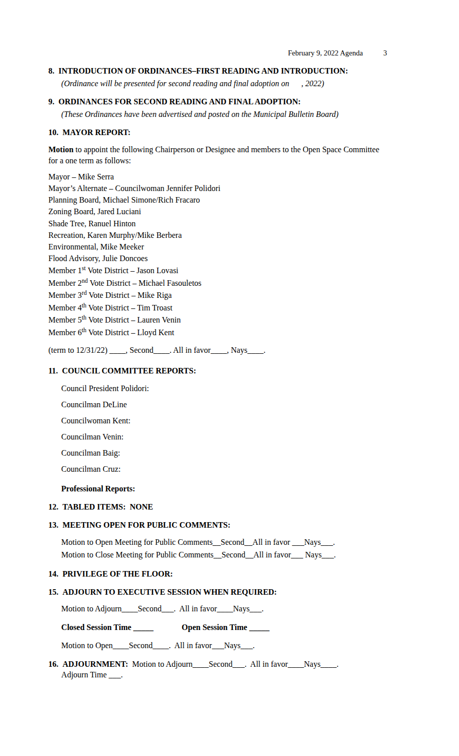February 9, 2022 Agenda 3
8. Introduction of Ordinances–First Reading and Introduction:
(Ordinance will be presented for second reading and final adoption on , 2022)
9. Ordinances for Second Reading and Final Adoption:
(These Ordinances have been advertised and posted on the Municipal Bulletin Board)
10. Mayor Report:
Motion to appoint the following Chairperson or Designee and members to the Open Space Committee for a one term as follows:
Mayor – Mike Serra
Mayor’s Alternate – Councilwoman Jennifer Polidori
Planning Board, Michael Simone/Rich Fracaro
Zoning Board, Jared Luciani
Shade Tree, Ranuel Hinton
Recreation, Karen Murphy/Mike Berbera
Environmental, Mike Meeker
Flood Advisory, Julie Doncoes
Member 1st Vote District – Jason Lovasi
Member 2nd Vote District – Michael Fasouletos
Member 3rd Vote District – Mike Riga
Member 4th Vote District – Tim Troast
Member 5th Vote District – Lauren Venin
Member 6th Vote District – Lloyd Kent
(term to 12/31/22) ____, Second____. All in favor____, Nays____.
11. Council Committee Reports:
Council President Polidori:
Councilman DeLine
Councilwoman Kent:
Councilman Venin:
Councilman Baig:
Councilman Cruz:
Professional Reports:
12. Tabled Items: None
13. Meeting Open for Public Comments:
Motion to Open Meeting for Public Comments__Second__All in favor ___Nays___.
Motion to Close Meeting for Public Comments__Second__All in favor___ Nays___.
14. Privilege of the Floor:
15. Adjourn to Executive Session When Required:
Motion to Adjourn____Second___. All in favor____Nays___.
Closed Session Time _____ Open Session Time _____
Motion to Open____Second____. All in favor___Nays___.
16. ADJOURNMENT: Motion to Adjourn____Second___. All in favor____Nays____.
Adjourn Time ___.